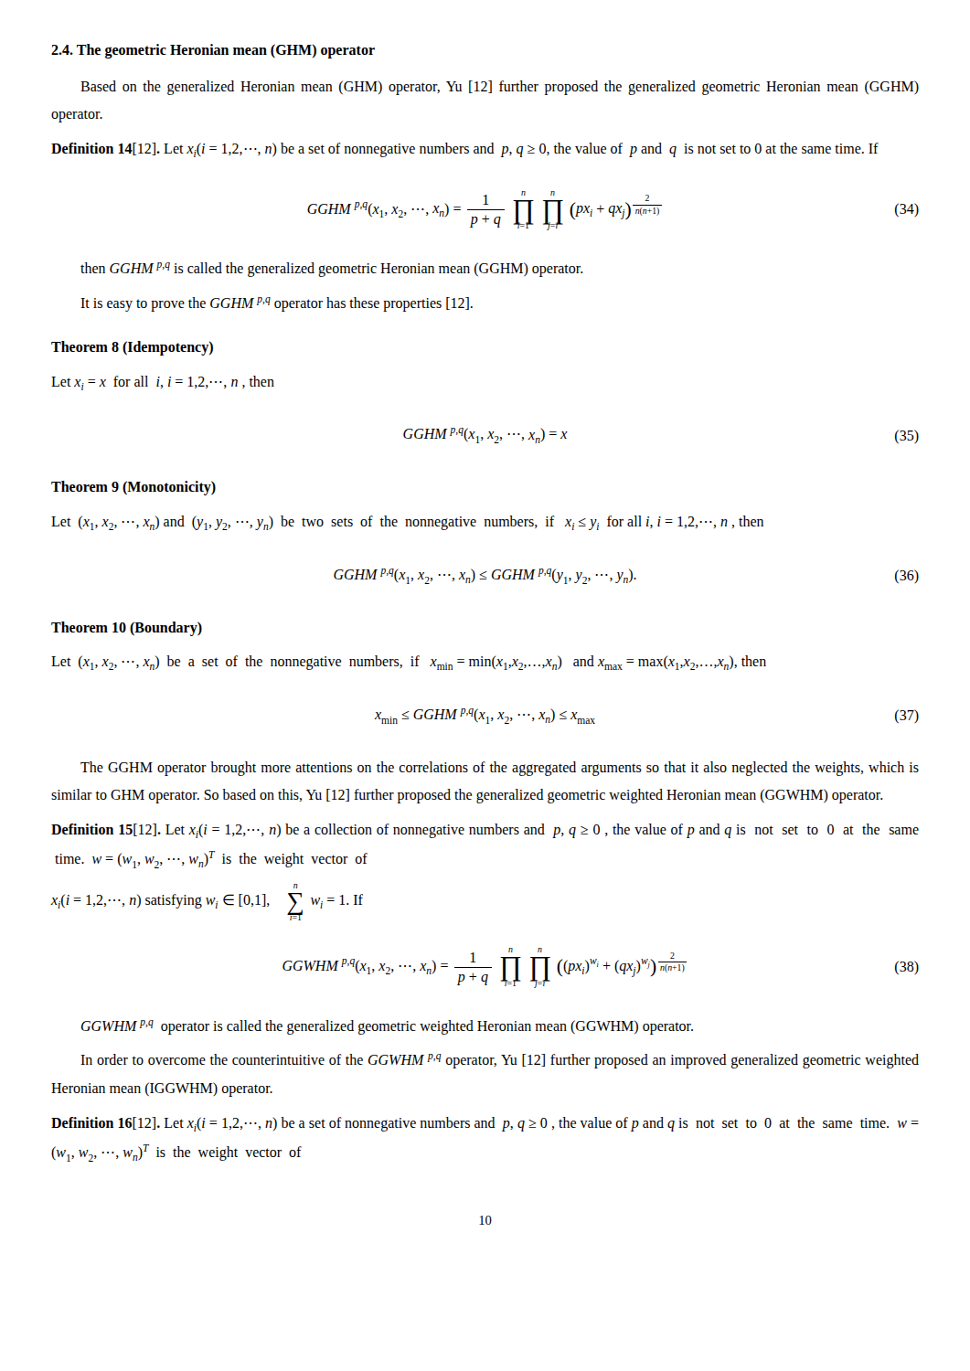2.4. The geometric Heronian mean (GHM) operator
Based on the generalized Heronian mean (GHM) operator, Yu [12] further proposed the generalized geometric Heronian mean (GGHM) operator.
Definition 14[12]. Let xi(i = 1,2,⋯, n) be a set of nonnegative numbers and p, q ≥ 0, the value of p and q is not set to 0 at the same time. If
GGHM p,q(x1, x2, ⋯, xn) = 1 p + q n∏i=1 n∏j=i (pxi + qxj)2 n(n+1) (34)
then GGHM p,q is called the generalized geometric Heronian mean (GGHM) operator.
It is easy to prove the GGHM p,q operator has these properties [12].
Theorem 8 (Idempotency)
Let xi = x for all i, i = 1,2,⋯, n , then
GGHM p,q(x1, x2, ⋯, xn) = x (35)
Theorem 9 (Monotonicity)
Let (x1, x2, ⋯, xn) and (y1, y2, ⋯, yn) be two sets of the nonnegative numbers, if xi ≤ yi for all i, i = 1,2,⋯, n , then
GGHM p,q(x1, x2, ⋯, xn) ≤ GGHM p,q(y1, y2, ⋯, yn). (36)
Theorem 10 (Boundary)
Let (x1, x2, ⋯, xn) be a set of the nonnegative numbers, if xmin = min(x1,x2,…,xn) and xmax = max(x1,x2,…,xn), then
xmin ≤ GGHM p,q(x1, x2, ⋯, xn) ≤ xmax (37)
The GGHM operator brought more attentions on the correlations of the aggregated arguments so that it also neglected the weights, which is similar to GHM operator. So based on this, Yu [12] further proposed the generalized geometric weighted Heronian mean (GGWHM) operator.
Definition 15[12]. Let xi(i = 1,2,⋯, n) be a collection of nonnegative numbers and p, q ≥ 0 , the value of p and q is not set to 0 at the same time. w = (w1, w2, ⋯, wn)T is the weight vector of
xi(i = 1,2,⋯, n) satisfying wi ∈ [0,1], n∑i=1 wi = 1. If
GGWHM p,q(x1, x2, ⋯, xn) = 1 p + q n∏i=1 n∏j=i ((pxi)wi + (qxj)wj)2 n(n+1) (38)
GGWHM p,q operator is called the generalized geometric weighted Heronian mean (GGWHM) operator.
In order to overcome the counterintuitive of the GGWHM p,q operator, Yu [12] further proposed an improved generalized geometric weighted Heronian mean (IGGWHM) operator.
Definition 16[12]. Let xi(i = 1,2,⋯, n) be a set of nonnegative numbers and p, q ≥ 0 , the value of p and q is not set to 0 at the same time. w = (w1, w2, ⋯, wn)T is the weight vector of
10